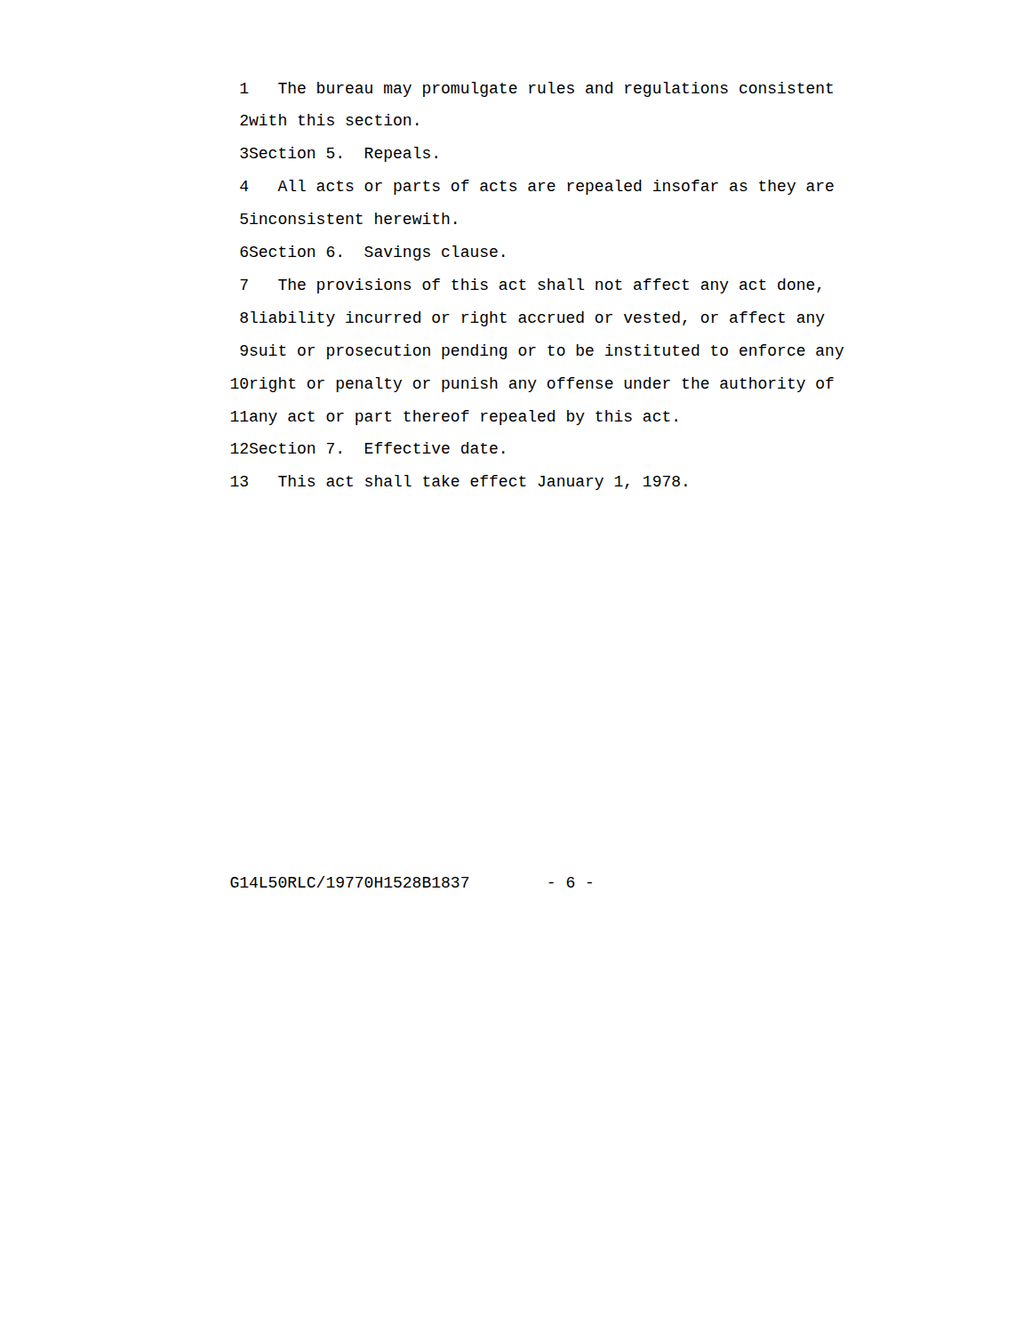| 1 | The bureau may promulgate rules and regulations consistent |
| 2 | with this section. |
| 3 | Section 5. Repeals. |
| 4 | All acts or parts of acts are repealed insofar as they are |
| 5 | inconsistent herewith. |
| 6 | Section 6. Savings clause. |
| 7 | The provisions of this act shall not affect any act done, |
| 8 | liability incurred or right accrued or vested, or affect any |
| 9 | suit or prosecution pending or to be instituted to enforce any |
| 10 | right or penalty or punish any offense under the authority of |
| 11 | any act or part thereof repealed by this act. |
| 12 | Section 7. Effective date. |
| 13 | This act shall take effect January 1, 1978. |
G14L50RLC/19770H1528B1837 - 6 -